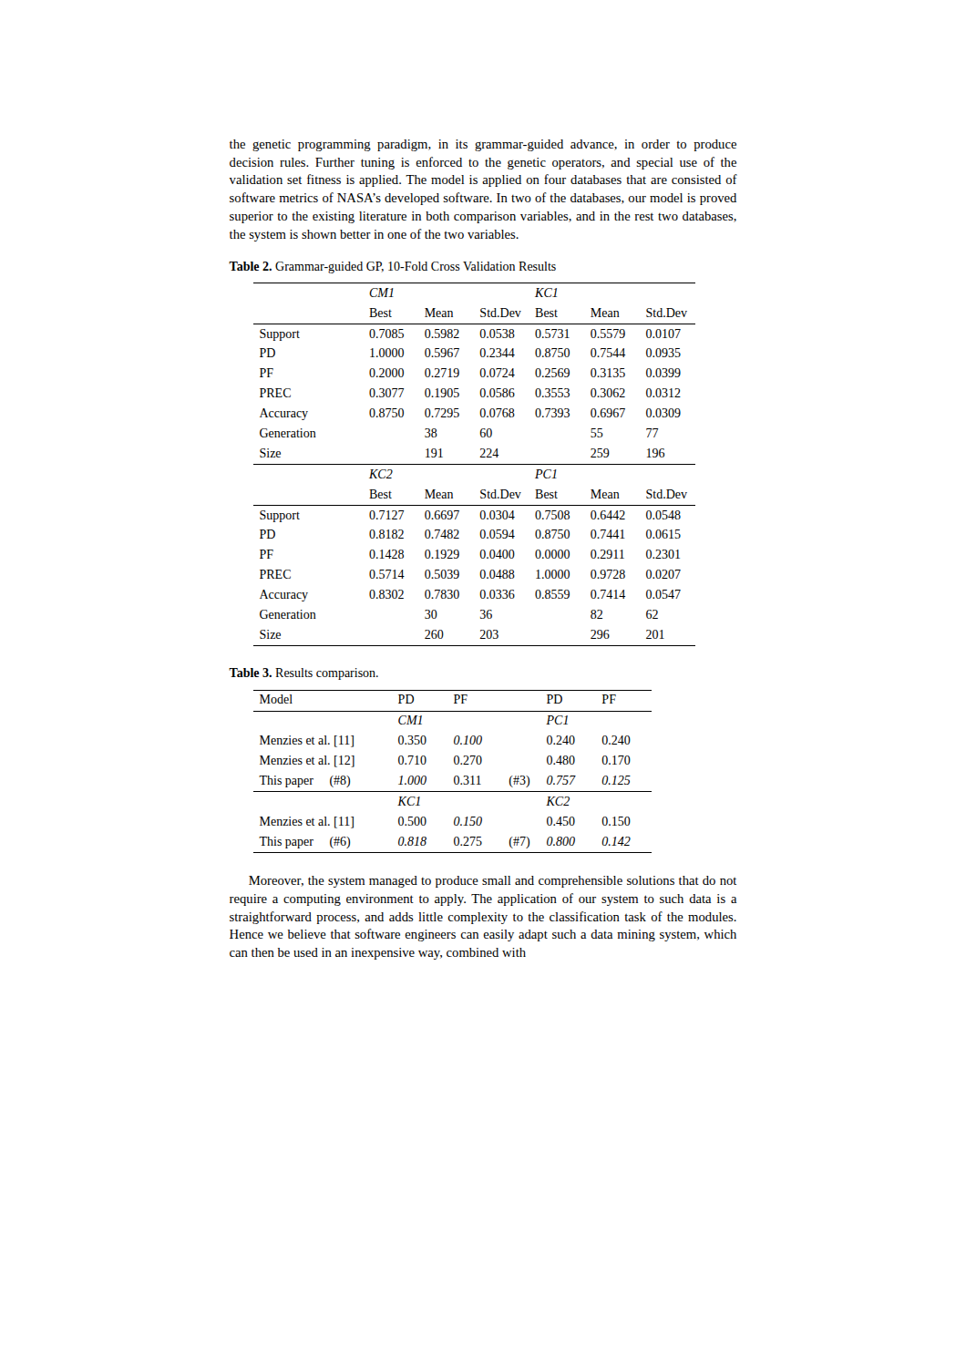the genetic programming paradigm, in its grammar-guided advance, in order to produce decision rules. Further tuning is enforced to the genetic operators, and special use of the validation set fitness is applied. The model is applied on four databases that are consisted of software metrics of NASA’s developed software. In two of the databases, our model is proved superior to the existing literature in both comparison variables, and in the rest two databases, the system is shown better in one of the two variables.
Table 2. Grammar-guided GP, 10-Fold Cross Validation Results
| | CM1 | KC1 |
| | Best | Mean | Std.Dev | Best | Mean | Std.Dev |
| Support | 0.7085 | 0.5982 | 0.0538 | 0.5731 | 0.5579 | 0.0107 |
| PD | 1.0000 | 0.5967 | 0.2344 | 0.8750 | 0.7544 | 0.0935 |
| PF | 0.2000 | 0.2719 | 0.0724 | 0.2569 | 0.3135 | 0.0399 |
| PREC | 0.3077 | 0.1905 | 0.0586 | 0.3553 | 0.3062 | 0.0312 |
| Accuracy | 0.8750 | 0.7295 | 0.0768 | 0.7393 | 0.6967 | 0.0309 |
| Generation | | 38 | 60 | | 55 | 77 |
| Size | | 191 | 224 | | 259 | 196 |
| | KC2 | PC1 |
| | Best | Mean | Std.Dev | Best | Mean | Std.Dev |
| Support | 0.7127 | 0.6697 | 0.0304 | 0.7508 | 0.6442 | 0.0548 |
| PD | 0.8182 | 0.7482 | 0.0594 | 0.8750 | 0.7441 | 0.0615 |
| PF | 0.1428 | 0.1929 | 0.0400 | 0.0000 | 0.2911 | 0.2301 |
| PREC | 0.5714 | 0.5039 | 0.0488 | 1.0000 | 0.9728 | 0.0207 |
| Accuracy | 0.8302 | 0.7830 | 0.0336 | 0.8559 | 0.7414 | 0.0547 |
| Generation | | 30 | 36 | | 82 | 62 |
| Size | | 260 | 203 | | 296 | 201 |
Table 3. Results comparison.
| Model | PD | PF | | PD | PF |
| | CM1 | | PC1 |
| Menzies et al. [11] | 0.350 | 0.100 | | 0.240 | 0.240 |
| Menzies et al. [12] | 0.710 | 0.270 | | 0.480 | 0.170 |
| This paper (#8) | 1.000 | 0.311 | (#3) | 0.757 | 0.125 |
| | KC1 | | KC2 |
| Menzies et al. [11] | 0.500 | 0.150 | | 0.450 | 0.150 |
| This paper (#6) | 0.818 | 0.275 | (#7) | 0.800 | 0.142 |
Moreover, the system managed to produce small and comprehensible solutions that do not require a computing environment to apply. The application of our system to such data is a straightforward process, and adds little complexity to the classification task of the modules. Hence we believe that software engineers can easily adapt such a data mining system, which can then be used in an inexpensive way, combined with